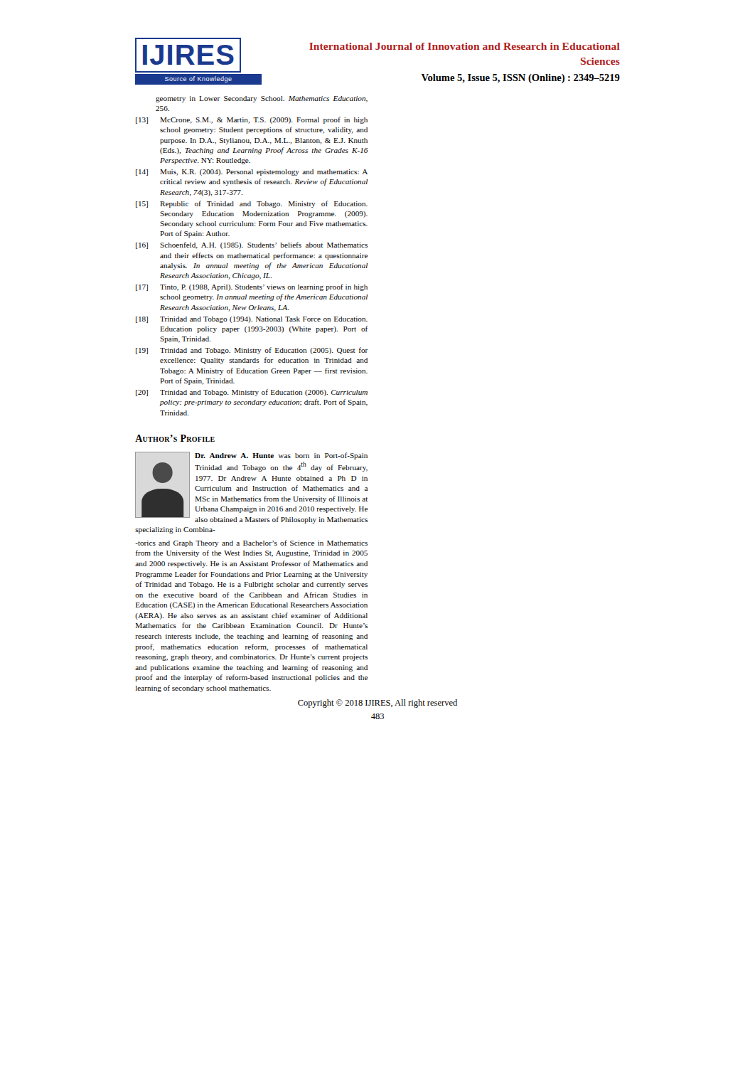IJIRES
Source of Knowledge
International Journal of Innovation and Research in Educational Sciences
Volume 5, Issue 5, ISSN (Online) : 2349–5219
geometry in Lower Secondary School. Mathematics Education, 256.
[13]
McCrone, S.M., & Martin, T.S. (2009). Formal proof in high school geometry: Student perceptions of structure, validity, and purpose. In D.A., Stylianou, D.A., M.L., Blanton, & E.J. Knuth (Eds.), Teaching and Learning Proof Across the Grades K-16 Perspective. NY: Routledge.
[14]
Muis, K.R. (2004). Personal epistemology and mathematics: A critical review and synthesis of research. Review of Educational Research, 74(3), 317-377.
[15]
Republic of Trinidad and Tobago. Ministry of Education. Secondary Education Modernization Programme. (2009). Secondary school curriculum: Form Four and Five mathematics. Port of Spain: Author.
[16]
Schoenfeld, A.H. (1985). Students’ beliefs about Mathematics and their effects on mathematical performance: a questionnaire analysis. In annual meeting of the American Educational Research Association, Chicago, IL.
[17]
Tinto, P. (1988, April). Students’ views on learning proof in high school geometry. In annual meeting of the American Educational Research Association, New Orleans, LA.
[18]
Trinidad and Tobago (1994). National Task Force on Education. Education policy paper (1993-2003) (White paper). Port of Spain, Trinidad.
[19]
Trinidad and Tobago. Ministry of Education (2005). Quest for excellence: Quality standards for education in Trinidad and Tobago: A Ministry of Education Green Paper — first revision. Port of Spain, Trinidad.
[20]
Trinidad and Tobago. Ministry of Education (2006). Curriculum policy: pre-primary to secondary education; draft. Port of Spain, Trinidad.
Author’s Profile
Dr. Andrew A. Hunte was born in Port-of-Spain Trinidad and Tobago on the 4th day of February, 1977. Dr Andrew A Hunte obtained a Ph D in Curriculum and Instruction of Mathematics and a MSc in Mathematics from the University of Illinois at Urbana Champaign in 2016 and 2010 respectively. He also obtained a Masters of Philosophy in Mathematics specializing in Combina-
-torics and Graph Theory and a Bachelor’s of Science in Mathematics from the University of the West Indies St, Augustine, Trinidad in 2005 and 2000 respectively. He is an Assistant Professor of Mathematics and Programme Leader for Foundations and Prior Learning at the University of Trinidad and Tobago. He is a Fulbright scholar and currently serves on the executive board of the Caribbean and African Studies in Education (CASE) in the American Educational Researchers Association (AERA). He also serves as an assistant chief examiner of Additional Mathematics for the Caribbean Examination Council. Dr Hunte’s research interests include, the teaching and learning of reasoning and proof, mathematics education reform, processes of mathematical reasoning, graph theory, and combinatorics. Dr Hunte’s current projects and publications examine the teaching and learning of reasoning and proof and the interplay of reform-based instructional policies and the learning of secondary school mathematics.
Copyright © 2018 IJIRES, All right reserved
483